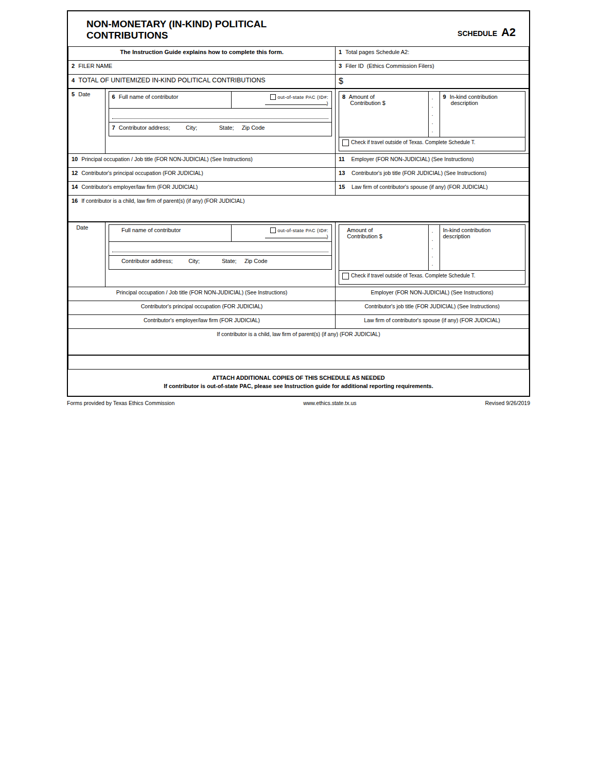NON-MONETARY (IN-KIND) POLITICAL
CONTRIBUTIONS
SCHEDULE A2
| The Instruction Guide explains how to complete this form. | 1 Total pages Schedule A2: |
| 2 FILER NAME | 3 Filer ID (Ethics Commission Filers) |
| 4 TOTAL OF UNITEMIZED IN-KIND POLITICAL CONTRIBUTIONS | $ |
| 5 Date | / 6 Full name of contributor / out-of-state PAC (ID#: ) / / 7 Contributor address; City; State; Zip Code / | / 8 Amount of Contribution $ / . . . . . / 9 In-kind contribution description / / Check if travel outside of Texas. Complete Schedule T. / |
| 10 Principal occupation / Job title (FOR NON-JUDICIAL) (See Instructions) | 11 Employer (FOR NON-JUDICIAL) (See Instructions) |
| 12 Contributor's principal occupation (FOR JUDICIAL) | 13 Contributor's job title (FOR JUDICIAL) (See Instructions) |
| 14 Contributor's employer/law firm (FOR JUDICIAL) | 15 Law firm of contributor's spouse (if any) (FOR JUDICIAL) |
| 16 If contributor is a child, law firm of parent(s) (if any) (FOR JUDICIAL) |
| Date | / Full name of contributor / out-of-state PAC (ID#: ) / / Contributor address; City; State; Zip Code / | / Amount of Contribution $ / . . . . . / In-kind contribution description / / Check if travel outside of Texas. Complete Schedule T. / |
| Principal occupation / Job title (FOR NON-JUDICIAL) (See Instructions) | Employer (FOR NON-JUDICIAL) (See Instructions) |
| Contributor's principal occupation (FOR JUDICIAL) | Contributor's job title (FOR JUDICIAL) (See Instructions) |
| Contributor's employer/law firm (FOR JUDICIAL) | Law firm of contributor's spouse (if any) (FOR JUDICIAL) |
| If contributor is a child, law firm of parent(s) (if any) (FOR JUDICIAL) |
ATTACH ADDITIONAL COPIES OF THIS SCHEDULE AS NEEDED
If contributor is out-of-state PAC, please see Instruction guide for additional reporting requirements.
Forms provided by Texas Ethics Commission
www.ethics.state.tx.us
Revised 9/26/2019